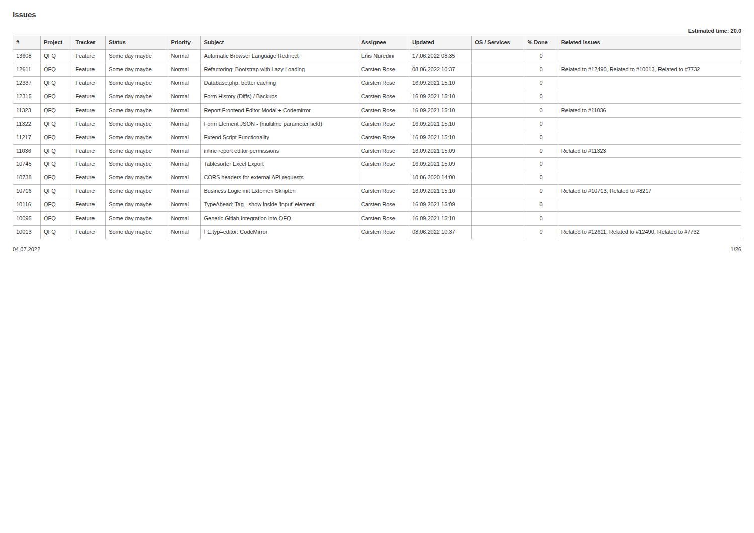Issues
Estimated time: 20.0
| # | Project | Tracker | Status | Priority | Subject | Assignee | Updated | OS / Services | % Done | Related issues |
| --- | --- | --- | --- | --- | --- | --- | --- | --- | --- | --- |
| 13608 | QFQ | Feature | Some day maybe | Normal | Automatic Browser Language Redirect | Enis Nuredini | 17.06.2022 08:35 | | 0 | |
| 12611 | QFQ | Feature | Some day maybe | Normal | Refactoring: Bootstrap with Lazy Loading | Carsten Rose | 08.06.2022 10:37 | | 0 | Related to #12490, Related to #10013, Related to #7732 |
| 12337 | QFQ | Feature | Some day maybe | Normal | Database.php: better caching | Carsten Rose | 16.09.2021 15:10 | | 0 | |
| 12315 | QFQ | Feature | Some day maybe | Normal | Form History (Diffs) / Backups | Carsten Rose | 16.09.2021 15:10 | | 0 | |
| 11323 | QFQ | Feature | Some day maybe | Normal | Report Frontend Editor Modal + Codemirror | Carsten Rose | 16.09.2021 15:10 | | 0 | Related to #11036 |
| 11322 | QFQ | Feature | Some day maybe | Normal | Form Element JSON - (multiline parameter field) | Carsten Rose | 16.09.2021 15:10 | | 0 | |
| 11217 | QFQ | Feature | Some day maybe | Normal | Extend Script Functionality | Carsten Rose | 16.09.2021 15:10 | | 0 | |
| 11036 | QFQ | Feature | Some day maybe | Normal | inline report editor permissions | Carsten Rose | 16.09.2021 15:09 | | 0 | Related to #11323 |
| 10745 | QFQ | Feature | Some day maybe | Normal | Tablesorter Excel Export | Carsten Rose | 16.09.2021 15:09 | | 0 | |
| 10738 | QFQ | Feature | Some day maybe | Normal | CORS headers for external API requests | | 10.06.2020 14:00 | | 0 | |
| 10716 | QFQ | Feature | Some day maybe | Normal | Business Logic mit Externen Skripten | Carsten Rose | 16.09.2021 15:10 | | 0 | Related to #10713, Related to #8217 |
| 10116 | QFQ | Feature | Some day maybe | Normal | TypeAhead: Tag - show inside 'input' element | Carsten Rose | 16.09.2021 15:09 | | 0 | |
| 10095 | QFQ | Feature | Some day maybe | Normal | Generic Gitlab Integration into QFQ | Carsten Rose | 16.09.2021 15:10 | | 0 | |
| 10013 | QFQ | Feature | Some day maybe | Normal | FE.typ=editor: CodeMirror | Carsten Rose | 08.06.2022 10:37 | | 0 | Related to #12611, Related to #12490, Related to #7732 |
04.07.2022 1/26